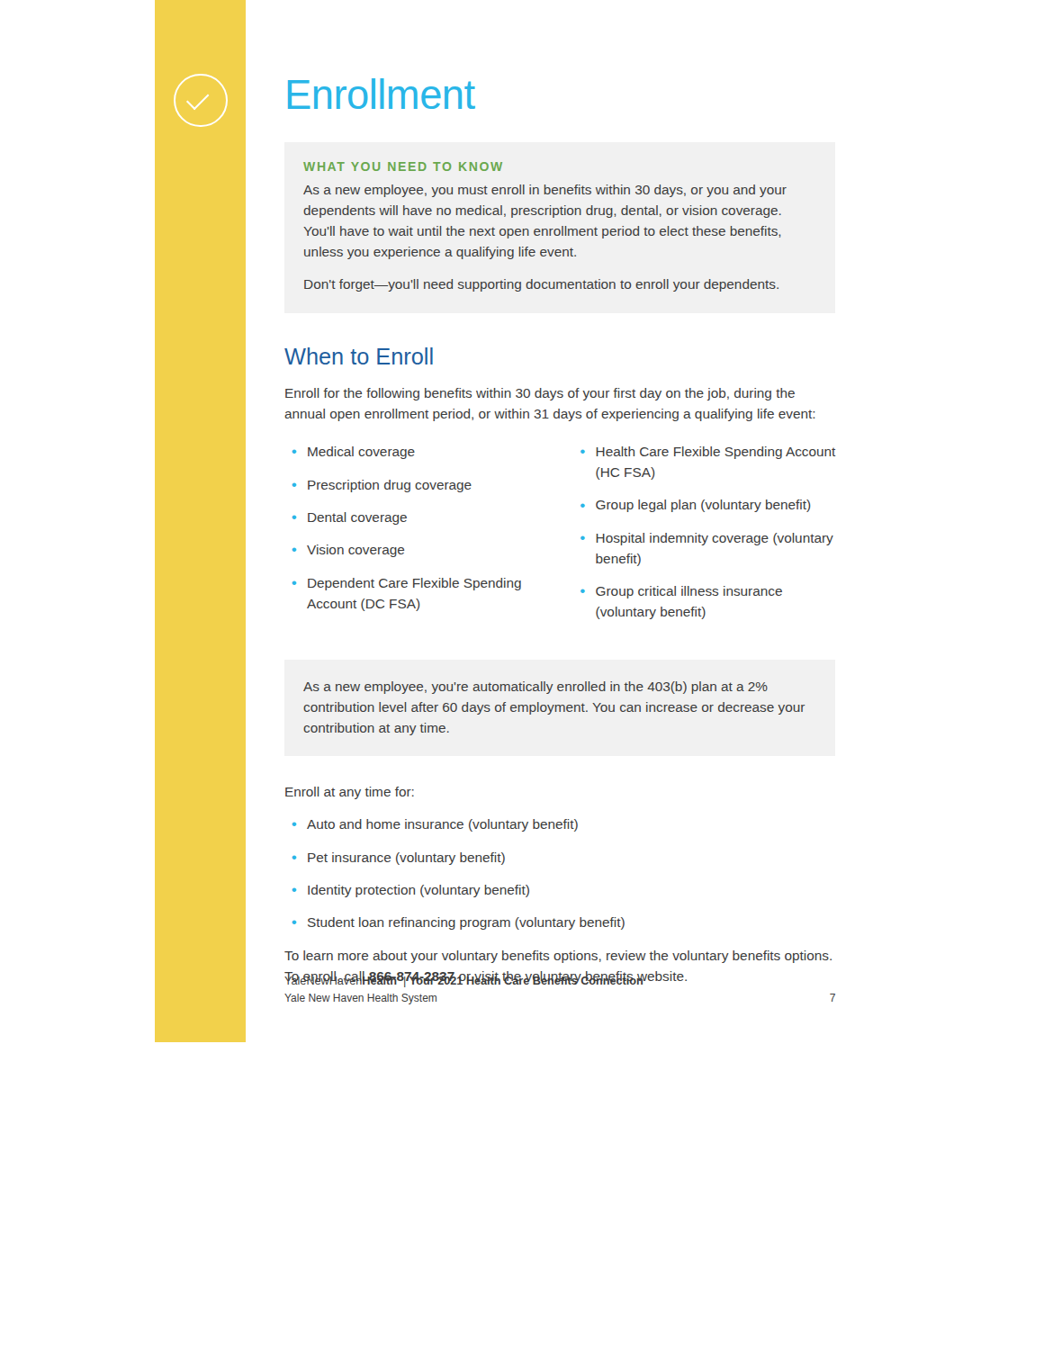Enrollment
WHAT YOU NEED TO KNOW
As a new employee, you must enroll in benefits within 30 days, or you and your dependents will have no medical, prescription drug, dental, or vision coverage. You'll have to wait until the next open enrollment period to elect these benefits, unless you experience a qualifying life event.
Don't forget—you'll need supporting documentation to enroll your dependents.
When to Enroll
Enroll for the following benefits within 30 days of your first day on the job, during the annual open enrollment period, or within 31 days of experiencing a qualifying life event:
Medical coverage
Prescription drug coverage
Dental coverage
Vision coverage
Dependent Care Flexible Spending Account (DC FSA)
Health Care Flexible Spending Account (HC FSA)
Group legal plan (voluntary benefit)
Hospital indemnity coverage (voluntary benefit)
Group critical illness insurance (voluntary benefit)
As a new employee, you're automatically enrolled in the 403(b) plan at a 2% contribution level after 60 days of employment. You can increase or decrease your contribution at any time.
Enroll at any time for:
Auto and home insurance (voluntary benefit)
Pet insurance (voluntary benefit)
Identity protection (voluntary benefit)
Student loan refinancing program (voluntary benefit)
To learn more about your voluntary benefits options, review the voluntary benefits options. To enroll, call 866-874-2837 or visit the voluntary benefits website.
YaleNewHaven Health | Your 2021 Health Care Benefits Connection
Yale New Haven Health System 7